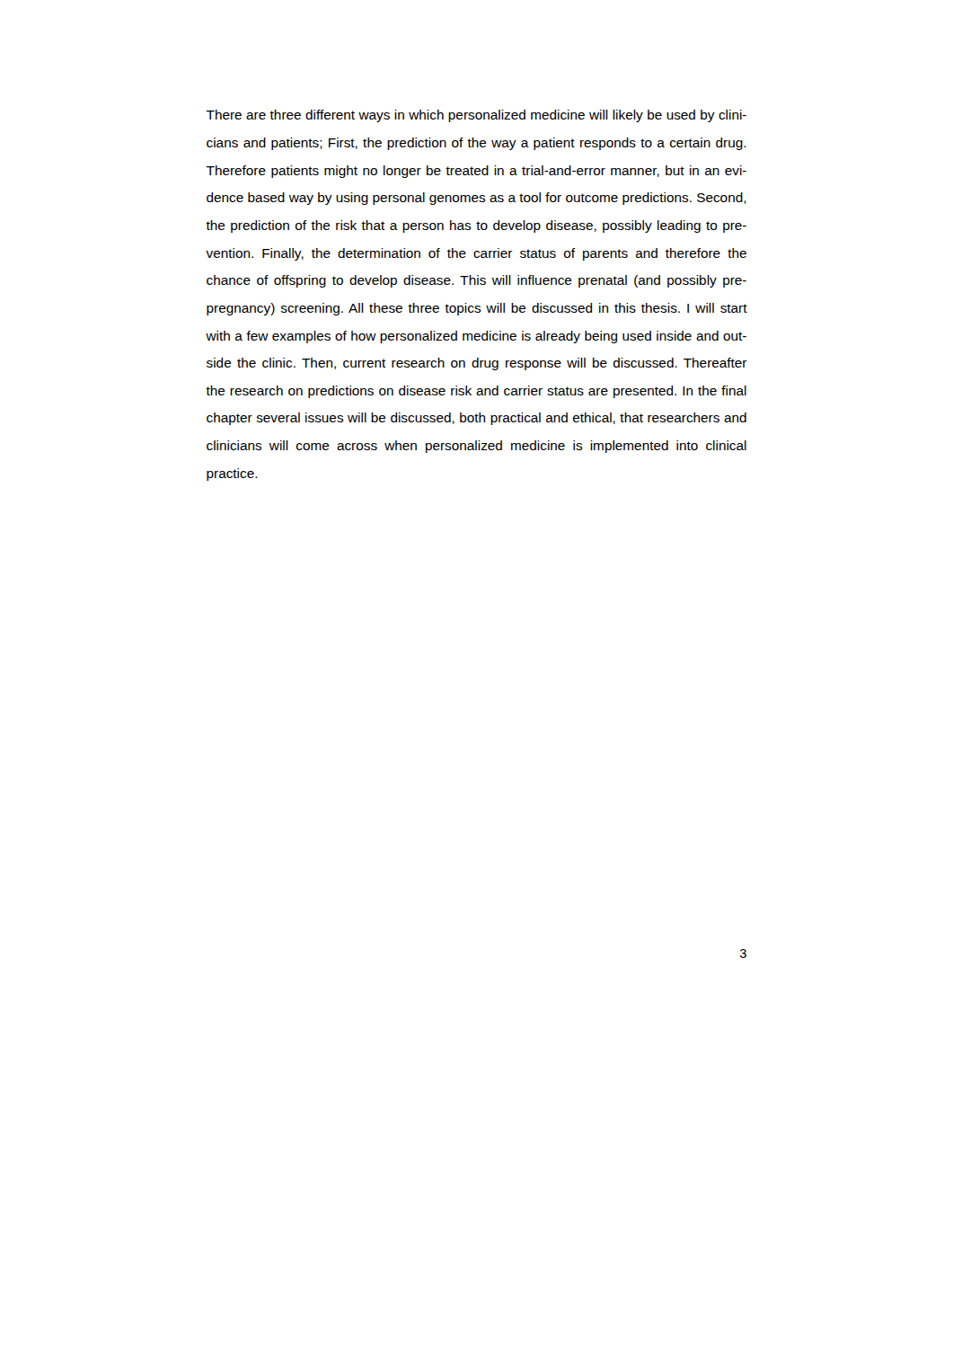There are three different ways in which personalized medicine will likely be used by clinicians and patients; First, the prediction of the way a patient responds to a certain drug. Therefore patients might no longer be treated in a trial-and-error manner, but in an evidence based way by using personal genomes as a tool for outcome predictions. Second, the prediction of the risk that a person has to develop disease, possibly leading to prevention. Finally, the determination of the carrier status of parents and therefore the chance of offspring to develop disease. This will influence prenatal (and possibly pre-pregnancy) screening. All these three topics will be discussed in this thesis. I will start with a few examples of how personalized medicine is already being used inside and outside the clinic. Then, current research on drug response will be discussed. Thereafter the research on predictions on disease risk and carrier status are presented. In the final chapter several issues will be discussed, both practical and ethical, that researchers and clinicians will come across when personalized medicine is implemented into clinical practice.
3